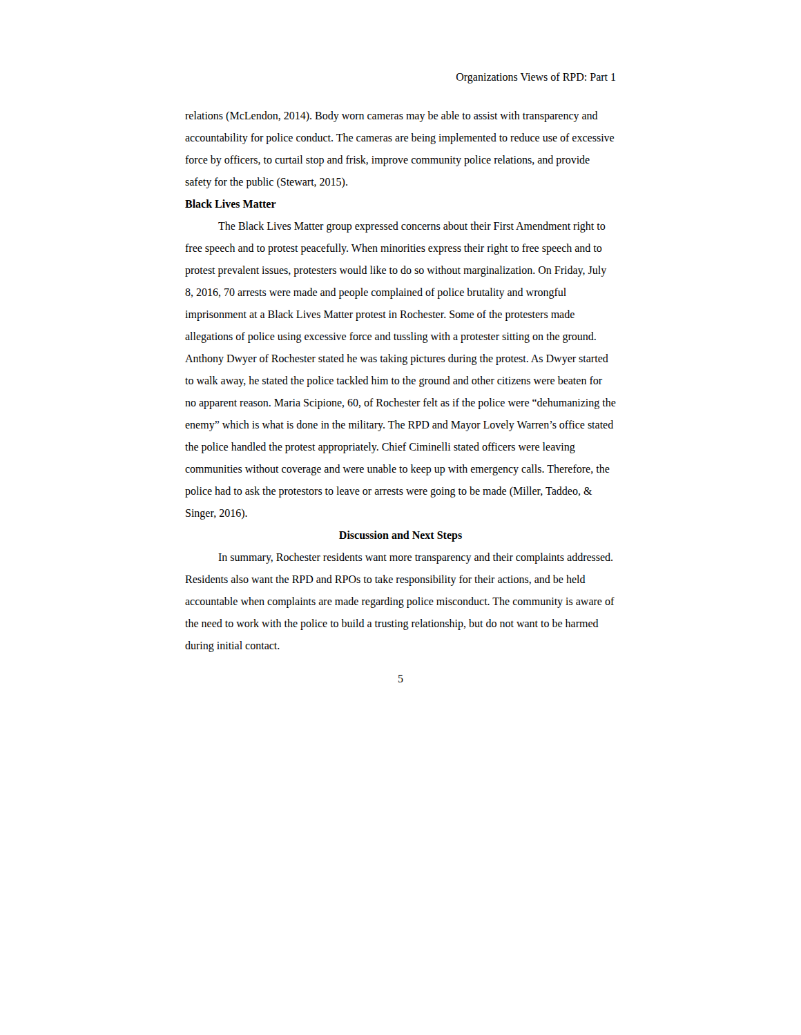Organizations Views of RPD: Part 1
relations (McLendon, 2014). Body worn cameras may be able to assist with transparency and accountability for police conduct. The cameras are being implemented to reduce use of excessive force by officers, to curtail stop and frisk, improve community police relations, and provide safety for the public (Stewart, 2015).
Black Lives Matter
The Black Lives Matter group expressed concerns about their First Amendment right to free speech and to protest peacefully. When minorities express their right to free speech and to protest prevalent issues, protesters would like to do so without marginalization. On Friday, July 8, 2016, 70 arrests were made and people complained of police brutality and wrongful imprisonment at a Black Lives Matter protest in Rochester. Some of the protesters made allegations of police using excessive force and tussling with a protester sitting on the ground. Anthony Dwyer of Rochester stated he was taking pictures during the protest. As Dwyer started to walk away, he stated the police tackled him to the ground and other citizens were beaten for no apparent reason. Maria Scipione, 60, of Rochester felt as if the police were “dehumanizing the enemy” which is what is done in the military. The RPD and Mayor Lovely Warren’s office stated the police handled the protest appropriately. Chief Ciminelli stated officers were leaving communities without coverage and were unable to keep up with emergency calls. Therefore, the police had to ask the protestors to leave or arrests were going to be made (Miller, Taddeo, & Singer, 2016).
Discussion and Next Steps
In summary, Rochester residents want more transparency and their complaints addressed. Residents also want the RPD and RPOs to take responsibility for their actions, and be held accountable when complaints are made regarding police misconduct. The community is aware of the need to work with the police to build a trusting relationship, but do not want to be harmed during initial contact.
5